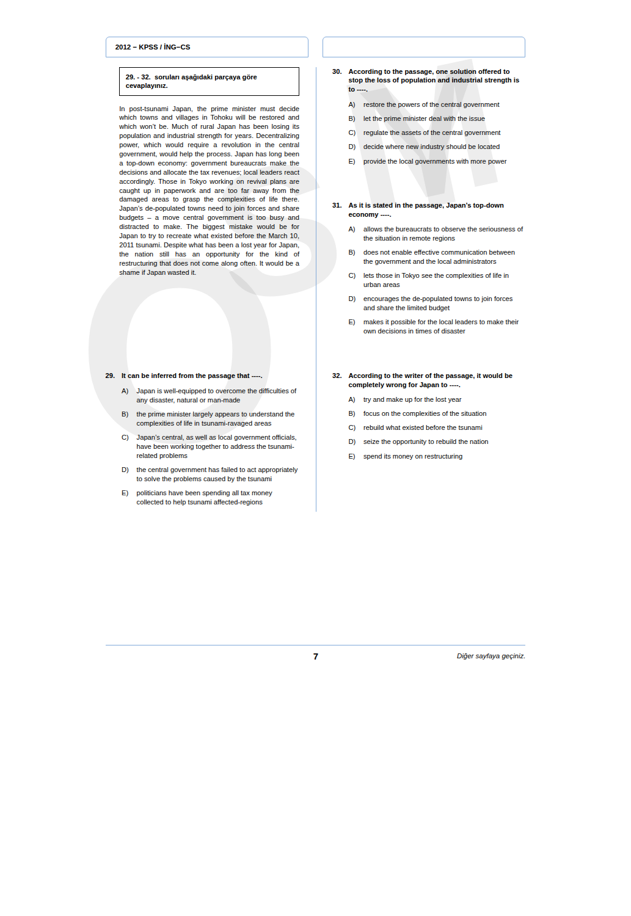O S Y M
2012 − KPSS / İNG−CS
29. - 32. soruları aşağıdaki parçaya göre cevaplayınız.
In post-tsunami Japan, the prime minister must decide which towns and villages in Tohoku will be restored and which won’t be. Much of rural Japan has been losing its population and industrial strength for years. Decentralizing power, which would require a revolution in the central government, would help the process. Japan has long been a top-down economy: government bureaucrats make the decisions and allocate the tax revenues; local leaders react accordingly. Those in Tokyo working on revival plans are caught up in paperwork and are too far away from the damaged areas to grasp the complexities of life there. Japan’s de-populated towns need to join forces and share budgets – a move central government is too busy and distracted to make. The biggest mistake would be for Japan to try to recreate what existed before the March 10, 2011 tsunami. Despite what has been a lost year for Japan, the nation still has an opportunity for the kind of restructuring that does not come along often. It would be a shame if Japan wasted it.
29.
It can be inferred from the passage that ----.
A)
Japan is well-equipped to overcome the difficulties of any disaster, natural or man-made
B)
the prime minister largely appears to understand the complexities of life in tsunami-ravaged areas
C)
Japan’s central, as well as local government officials, have been working together to address the tsunami-related problems
D)
the central government has failed to act appropriately to solve the problems caused by the tsunami
E)
politicians have been spending all tax money collected to help tsunami affected-regions
30.
According to the passage, one solution offered to stop the loss of population and industrial strength is to ----.
A)
restore the powers of the central government
B)
let the prime minister deal with the issue
C)
regulate the assets of the central government
D)
decide where new industry should be located
E)
provide the local governments with more power
31.
As it is stated in the passage, Japan’s top-down economy ----.
A)
allows the bureaucrats to observe the seriousness of the situation in remote regions
B)
does not enable effective communication between the government and the local administrators
C)
lets those in Tokyo see the complexities of life in urban areas
D)
encourages the de-populated towns to join forces and share the limited budget
E)
makes it possible for the local leaders to make their own decisions in times of disaster
32.
According to the writer of the passage, it would be completely wrong for Japan to ----.
A)
try and make up for the lost year
B)
focus on the complexities of the situation
C)
rebuild what existed before the tsunami
D)
seize the opportunity to rebuild the nation
E)
spend its money on restructuring
7
Diğer sayfaya geçiniz.